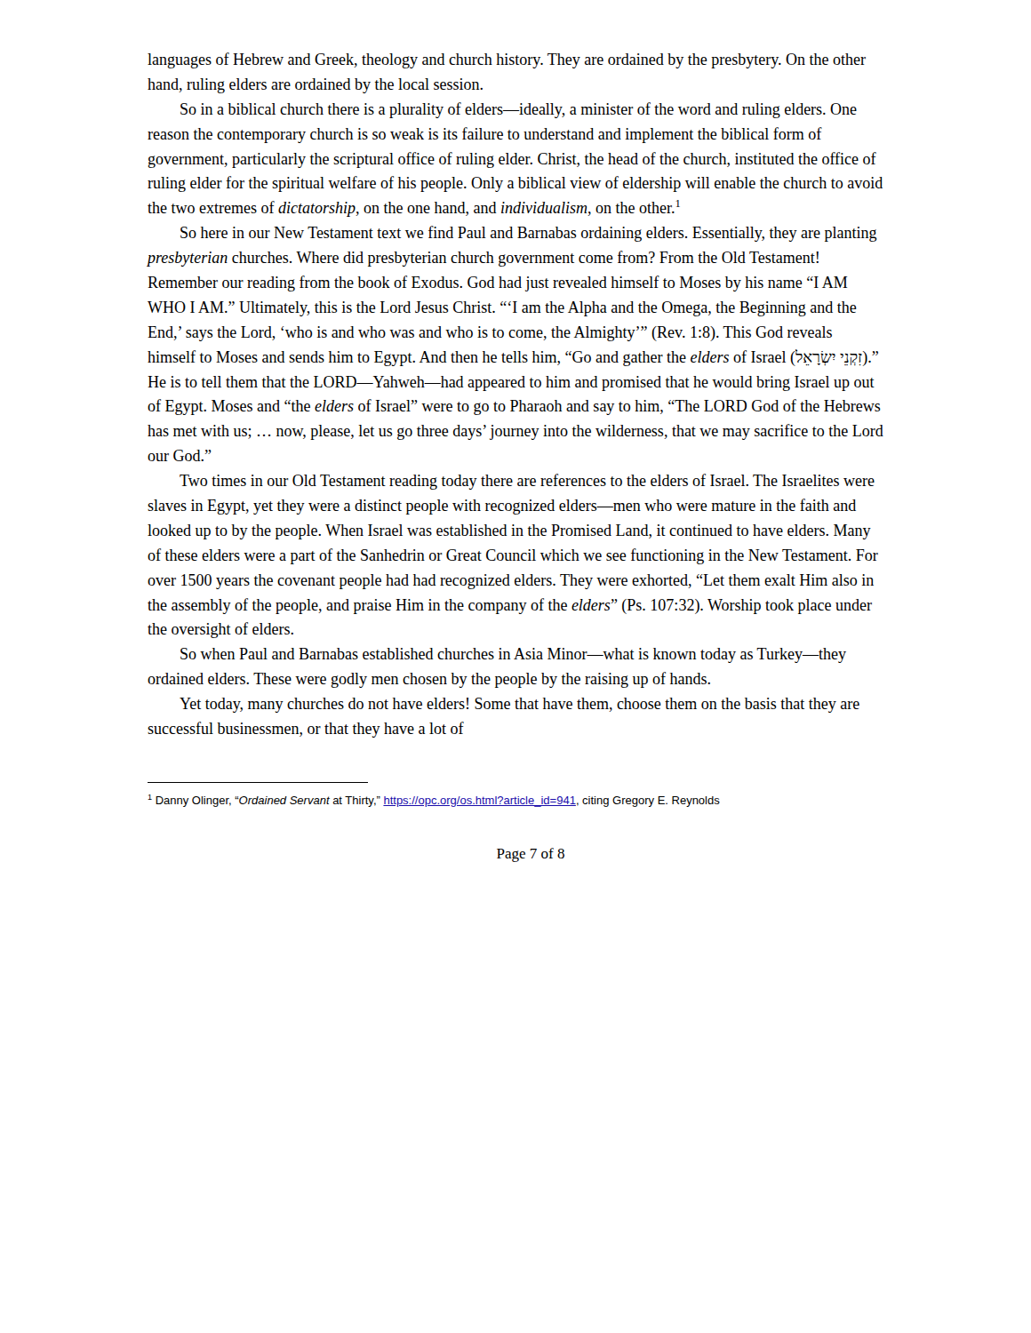languages of Hebrew and Greek, theology and church history. They are ordained by the presbytery. On the other hand, ruling elders are ordained by the local session.
So in a biblical church there is a plurality of elders—ideally, a minister of the word and ruling elders. One reason the contemporary church is so weak is its failure to understand and implement the biblical form of government, particularly the scriptural office of ruling elder. Christ, the head of the church, instituted the office of ruling elder for the spiritual welfare of his people. Only a biblical view of eldership will enable the church to avoid the two extremes of dictatorship, on the one hand, and individualism, on the other.1
So here in our New Testament text we find Paul and Barnabas ordaining elders. Essentially, they are planting presbyterian churches. Where did presbyterian church government come from? From the Old Testament! Remember our reading from the book of Exodus. God had just revealed himself to Moses by his name “I AM WHO I AM.” Ultimately, this is the Lord Jesus Christ. “‘I am the Alpha and the Omega, the Beginning and the End,’ says the Lord, ‘who is and who was and who is to come, the Almighty’” (Rev. 1:8). This God reveals himself to Moses and sends him to Egypt. And then he tells him, “Go and gather the elders of Israel (זִקְנֵי יִשְׂרָאֵל).” He is to tell them that the LORD—Yahweh—had appeared to him and promised that he would bring Israel up out of Egypt. Moses and “the elders of Israel” were to go to Pharaoh and say to him, “The LORD God of the Hebrews has met with us; … now, please, let us go three days’ journey into the wilderness, that we may sacrifice to the Lord our God.”
Two times in our Old Testament reading today there are references to the elders of Israel. The Israelites were slaves in Egypt, yet they were a distinct people with recognized elders—men who were mature in the faith and looked up to by the people. When Israel was established in the Promised Land, it continued to have elders. Many of these elders were a part of the Sanhedrin or Great Council which we see functioning in the New Testament. For over 1500 years the covenant people had had recognized elders. They were exhorted, “Let them exalt Him also in the assembly of the people, and praise Him in the company of the elders” (Ps. 107:32). Worship took place under the oversight of elders.
So when Paul and Barnabas established churches in Asia Minor—what is known today as Turkey—they ordained elders. These were godly men chosen by the people by the raising up of hands.
Yet today, many churches do not have elders! Some that have them, choose them on the basis that they are successful businessmen, or that they have a lot of
1 Danny Olinger, “Ordained Servant at Thirty,” https://opc.org/os.html?article_id=941, citing Gregory E. Reynolds
Page 7 of 8